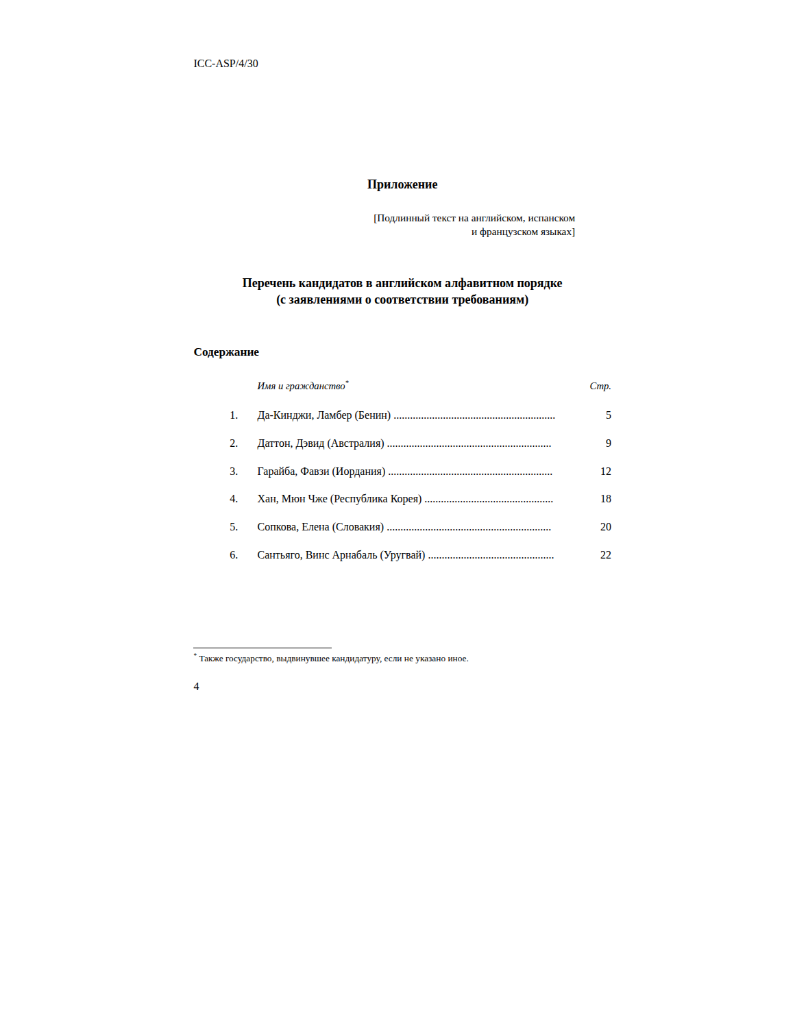ICC-ASP/4/30
Приложение
[Подлинный текст на английском, испанском
и французском языках]
Перечень кандидатов в английском алфавитном порядке
(с заявлениями о соответствии требованиям)
Содержание
| | Имя и гражданство * | Стр. |
| 1. | Да-Кинджи, Ламбер (Бенин) ........................................................... | 5 |
| 2. | Даттон, Дэвид (Австралия) ............................................................ | 9 |
| 3. | Гарайба, Фавзи (Иордания) ............................................................ | 12 |
| 4. | Хан, Мюн Чже (Республика Корея) ............................................... | 18 |
| 5. | Сопкова, Елена (Словакия) ............................................................ | 20 |
| 6. | Сантьяго, Винс Арнабаль (Уругвай) .............................................. | 22 |
* Также государство, выдвинувшее кандидатуру, если не указано иное.
4